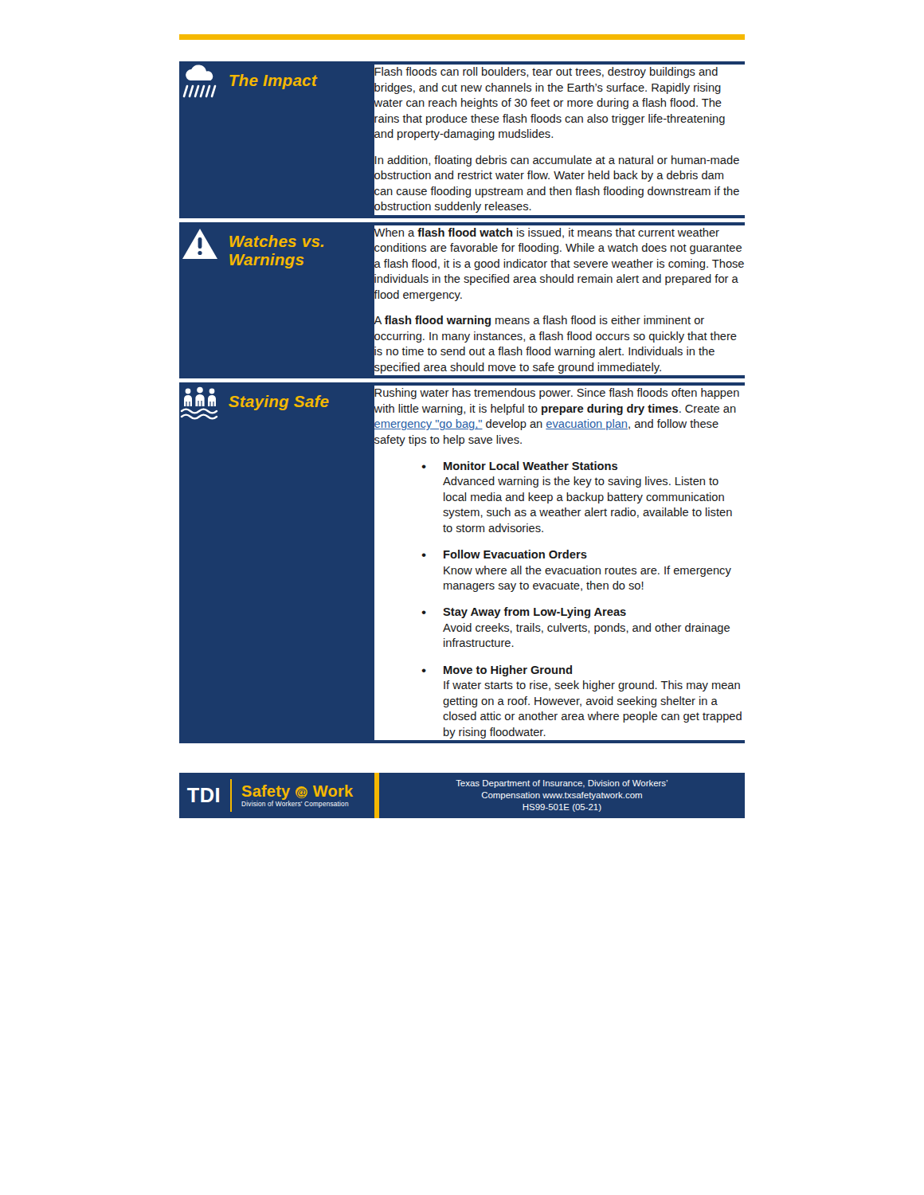| The Impact | Flash floods can roll boulders, tear out trees, destroy buildings and bridges, and cut new channels in the Earth’s surface. Rapidly rising water can reach heights of 30 feet or more during a flash flood. The rains that produce these flash floods can also trigger life-threatening and property-damaging mudslides. In addition, floating debris can accumulate at a natural or human-made obstruction and restrict water flow. Water held back by a debris dam can cause flooding upstream and then flash flooding downstream if the obstruction suddenly releases. |
| Watches vs. Warnings | When a flash flood watch is issued, it means that current weather conditions are favorable for flooding. While a watch does not guarantee a flash flood, it is a good indicator that severe weather is coming. Those individuals in the specified area should remain alert and prepared for a flood emergency. A flash flood warning means a flash flood is either imminent or occurring. In many instances, a flash flood occurs so quickly that there is no time to send out a flash flood warning alert. Individuals in the specified area should move to safe ground immediately. |
| Staying Safe | Rushing water has tremendous power. Since flash floods often happen with little warning, it is helpful to prepare during dry times . Create an emergency "go bag," develop an evacuation plan , and follow these safety tips to help save lives. Monitor Local Weather Stations Advanced warning is the key to saving lives. Listen to local media and keep a backup battery communication system, such as a weather alert radio, available to listen to storm advisories. Follow Evacuation Orders Know where all the evacuation routes are. If emergency managers say to evacuate, then do so! Stay Away from Low-Lying Areas Avoid creeks, trails, culverts, ponds, and other drainage infrastructure. Move to Higher Ground If water starts to rise, seek higher ground. This may mean getting on a roof. However, avoid seeking shelter in a closed attic or another area where people can get trapped by rising floodwater. |
TDI
Safety @ Work
Division of Workers' Compensation
Texas Department of Insurance, Division of Workers’
Compensation www.txsafetyatwork.com
HS99-501E (05-21)